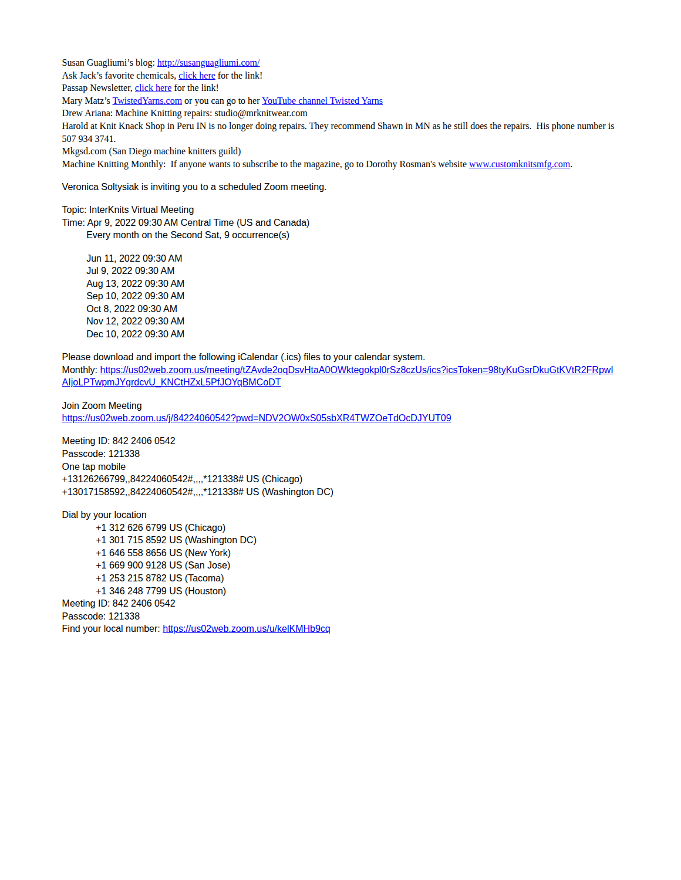Susan Guagliumi’s blog: http://susanguagliumi.com/
Ask Jack’s favorite chemicals, click here for the link!
Passap Newsletter, click here for the link!
Mary Matz’s TwistedYarns.com or you can go to her YouTube channel Twisted Yarns
Drew Ariana: Machine Knitting repairs: studio@mrknitwear.com
Harold at Knit Knack Shop in Peru IN is no longer doing repairs. They recommend Shawn in MN as he still does the repairs. His phone number is 507 934 3741.
Mkgsd.com (San Diego machine knitters guild)
Machine Knitting Monthly: If anyone wants to subscribe to the magazine, go to Dorothy Rosman's website www.customknitsmfg.com.
Veronica Soltysiak is inviting you to a scheduled Zoom meeting.
Topic: InterKnits Virtual Meeting
Time: Apr 9, 2022 09:30 AM Central Time (US and Canada)
Every month on the Second Sat, 9 occurrence(s)
Jun 11, 2022 09:30 AM
Jul 9, 2022 09:30 AM
Aug 13, 2022 09:30 AM
Sep 10, 2022 09:30 AM
Oct 8, 2022 09:30 AM
Nov 12, 2022 09:30 AM
Dec 10, 2022 09:30 AM
Please download and import the following iCalendar (.ics) files to your calendar system.
Monthly: https://us02web.zoom.us/meeting/tZAvde2oqDsvHtaA0OWktegokpl0rSz8czUs/ics?icsToken=98tyKuGsrDkuGtKVtR2FRpwIAIjoLPTwpmJYgrdcvU_KNCtHZxL5PfJOYqBMCoDT
Join Zoom Meeting
https://us02web.zoom.us/j/84224060542?pwd=NDV2OW0xS05sbXR4TWZOeTdOcDJYUT09
Meeting ID: 842 2406 0542
Passcode: 121338
One tap mobile
+13126266799,,84224060542#,,,,*121338# US (Chicago)
+13017158592,,84224060542#,,,,*121338# US (Washington DC)
Dial by your location
+1 312 626 6799 US (Chicago)
+1 301 715 8592 US (Washington DC)
+1 646 558 8656 US (New York)
+1 669 900 9128 US (San Jose)
+1 253 215 8782 US (Tacoma)
+1 346 248 7799 US (Houston)
Meeting ID: 842 2406 0542
Passcode: 121338
Find your local number: https://us02web.zoom.us/u/kelKMHb9cq